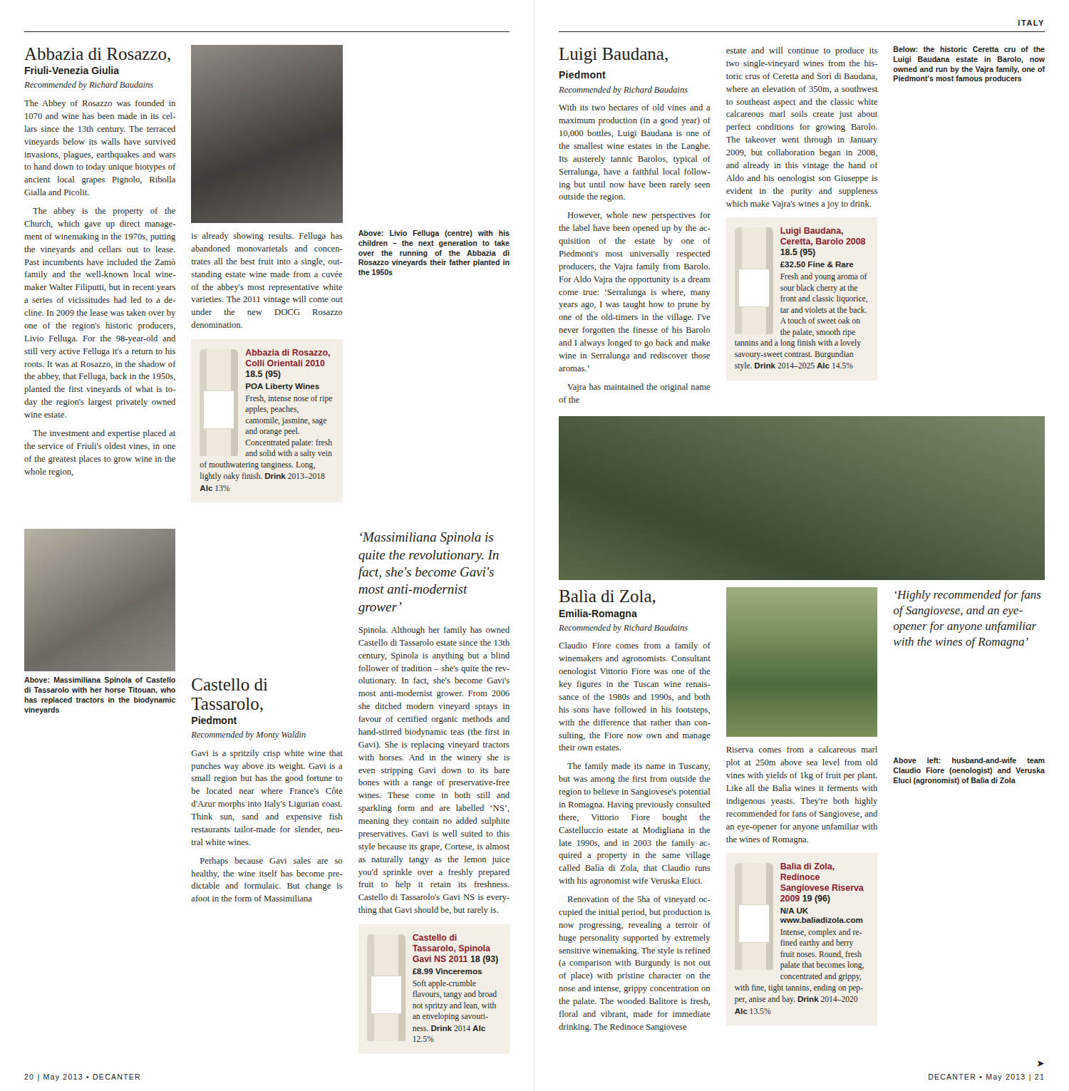ITALY
Abbazia di Rosazzo,
Friuli-Venezia Giulia
Recommended by Richard Baudains
The Abbey of Rosazzo was founded in 1070 and wine has been made in its cellars since the 13th century. The terraced vineyards below its walls have survived invasions, plagues, earthquakes and wars to hand down to today unique biotypes of ancient local grapes Pignolo, Ribolla Gialla and Picolit.
The abbey is the property of the Church, which gave up direct management of winemaking in the 1970s, putting the vineyards and cellars out to lease. Past incumbents have included the Zamò family and the well-known local winemaker Walter Filiputti, but in recent years a series of vicissitudes had led to a decline. In 2009 the lease was taken over by one of the region's historic producers, Livio Felluga. For the 98-year-old and still very active Felluga it's a return to his roots. It was at Rosazzo, in the shadow of the abbey, that Felluga, back in the 1950s, planted the first vineyards of what is today the region's largest privately owned wine estate.
The investment and expertise placed at the service of Friuli's oldest vines, in one of the greatest places to grow wine in the whole region,
is already showing results. Felluga has abandoned monovarietals and concentrates all the best fruit into a single, outstanding estate wine made from a cuvée of the abbey's most representative white varieties. The 2011 vintage will come out under the new DOCG Rosazzo denomination.
Abbazia di Rosazzo, Colli Orientali 2010 18.5 (95)
POA Liberty Wines
Fresh, intense nose of ripe apples, peaches, camomile, jasmine, sage and orange peel. Concentrated palate: fresh and solid with a salty vein of mouthwatering tanginess. Long, lightly oaky finish. Drink 2013–2018 Alc 13%
Above: Livio Felluga (centre) with his children – the next generation to take over the running of the Abbazia di Rosazzo vineyards their father planted in the 1950s
Above: Massimiliana Spinola of Castello di Tassarolo with her horse Titouan, who has replaced tractors in the biodynamic vineyards
Castello di Tassarolo,
Piedmont
Recommended by Monty Waldin
Gavi is a spritzily crisp white wine that punches way above its weight. Gavi is a small region but has the good fortune to be located near where France's Côte d'Azur morphs into Italy's Ligurian coast. Think sun, sand and expensive fish restaurants tailor-made for slender, neutral white wines.
Perhaps because Gavi sales are so healthy, the wine itself has become predictable and formulaic. But change is afoot in the form of Massimiliana
‘Massimiliana Spinola is quite the revolutionary. In fact, she's become Gavi's most anti-modernist grower’
Spinola. Although her family has owned Castello di Tassarolo estate since the 13th century, Spinola is anything but a blind follower of tradition – she's quite the revolutionary. In fact, she's become Gavi's most anti-modernist grower. From 2006 she ditched modern vineyard sprays in favour of certified organic methods and hand-stirred biodynamic teas (the first in Gavi). She is replacing vineyard tractors with horses. And in the winery she is even stripping Gavi down to its bare bones with a range of preservative-free wines. These come in both still and sparkling form and are labelled ‘NS’, meaning they contain no added sulphite preservatives. Gavi is well suited to this style because its grape, Cortese, is almost as naturally tangy as the lemon juice you'd sprinkle over a freshly prepared fruit to help it retain its freshness. Castello di Tassarolo's Gavi NS is everything that Gavi should be, but rarely is.
Castello di Tassarolo, Spinola Gavi NS 2011 18 (93)
£8.99 Vinceremos
Soft apple-crumble flavours, tangy and broad not spritzy and lean, with an enveloping savouriness. Drink 2014 Alc 12.5%
20 | May 2013 • DECANTER
ITALY
Luigi Baudana, Piedmont
Recommended by Richard Baudains
With its two hectares of old vines and a maximum production (in a good year) of 10,000 bottles, Luigi Baudana is one of the smallest wine estates in the Langhe. Its austerely tannic Barolos, typical of Serralunga, have a faithful local following but until now have been rarely seen outside the region.
However, whole new perspectives for the label have been opened up by the acquisition of the estate by one of Piedmont's most universally respected producers, the Vajra family from Barolo. For Aldo Vajra the opportunity is a dream come true: ‘Serralunga is where, many years ago, I was taught how to prune by one of the old-timers in the village. I've never forgotten the finesse of his Barolo and I always longed to go back and make wine in Serralunga and rediscover those aromas.’
Vajra has maintained the original name of the
estate and will continue to produce its two single-vineyard wines from the historic crus of Ceretta and Sorì di Baudana, where an elevation of 350m, a southwest to southeast aspect and the classic white calcareous marl soils create just about perfect conditions for growing Barolo. The takeover went through in January 2009, but collaboration began in 2008, and already in this vintage the hand of Aldo and his oenologist son Giuseppe is evident in the purity and suppleness which make Vajra's wines a joy to drink.
Luigi Baudana, Ceretta, Barolo 2008 18.5 (95)
£32.50 Fine & Rare
Fresh and young aroma of sour black cherry at the front and classic liquorice, tar and violets at the back. A touch of sweet oak on the palate, smooth ripe tannins and a long finish with a lovely savoury-sweet contrast. Burgundian style. Drink 2014–2025 Alc 14.5%
Below: the historic Ceretta cru of the Luigi Baudana estate in Barolo, now owned and run by the Vajra family, one of Piedmont's most famous producers
Balìa di Zola,
Emilia-Romagna
Recommended by Richard Baudains
Claudio Fiore comes from a family of winemakers and agronomists. Consultant oenologist Vittorio Fiore was one of the key figures in the Tuscan wine renaissance of the 1980s and 1990s, and both his sons have followed in his footsteps, with the difference that rather than consulting, the Fiore now own and manage their own estates.
The family made its name in Tuscany, but was among the first from outside the region to believe in Sangiovese's potential in Romagna. Having previously consulted there, Vittorio Fiore bought the Castelluccio estate at Modigliana in the late 1990s, and in 2003 the family acquired a property in the same village called Balìa di Zola, that Claudio runs with his agronomist wife Veruska Eluci.
Renovation of the 5ha of vineyard occupied the initial period, but production is now progressing, revealing a terroir of huge personality supported by extremely sensitive winemaking. The style is refined (a comparison with Burgundy is not out of place) with pristine character on the nose and intense, grippy concentration on the palate. The wooded Balitore is fresh, floral and vibrant, made for immediate drinking. The Redinoce Sangiovese
Riserva comes from a calcareous marl plot at 250m above sea level from old vines with yields of 1kg of fruit per plant. Like all the Balìa wines it ferments with indigenous yeasts. They're both highly recommended for fans of Sangiovese, and an eye-opener for anyone unfamiliar with the wines of Romagna.
Balìa di Zola, Redinoce Sangiovese Riserva 2009 19 (96)
N/A UK www.baliadizola.com
Intense, complex and refined earthy and berry fruit noses. Round, fresh palate that becomes long, concentrated and grippy, with fine, tight tannins, ending on pepper, anise and bay. Drink 2014–2020 Alc 13.5%
‘Highly recommended for fans of Sangiovese, and an eye-opener for anyone unfamiliar with the wines of Romagna’
Above left: husband-and-wife team Claudio Fiore (oenologist) and Veruska Eluci (agronomist) of Balìa di Zola
DECANTER • May 2013 | 21
➤